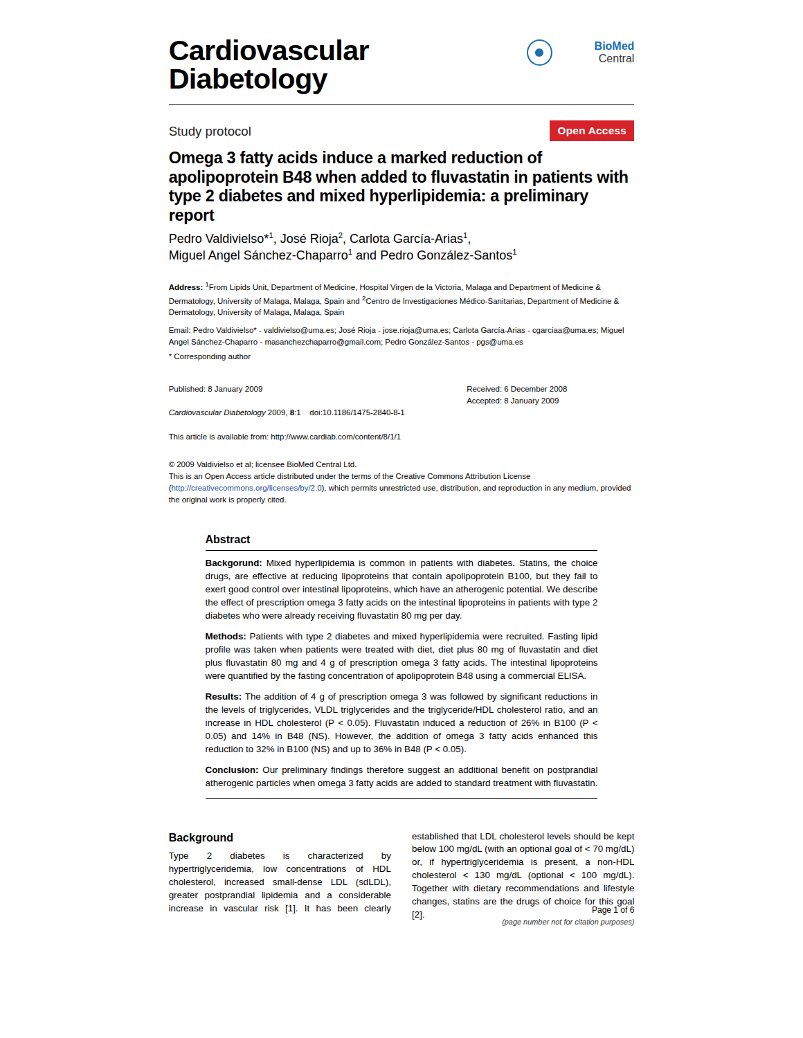Cardiovascular Diabetology
BioMed Central
Study protocol
Open Access
Omega 3 fatty acids induce a marked reduction of apolipoprotein B48 when added to fluvastatin in patients with type 2 diabetes and mixed hyperlipidemia: a preliminary report
Pedro Valdivielso*1, José Rioja2, Carlota García-Arias1,
Miguel Angel Sánchez-Chaparro1 and Pedro González-Santos1
Address: 1From Lipids Unit, Department of Medicine, Hospital Virgen de la Victoria, Malaga and Department of Medicine & Dermatology, University of Malaga, Malaga, Spain and 2Centro de Investigaciones Médico-Sanitarias, Department of Medicine & Dermatology, University of Malaga, Malaga, Spain
Email: Pedro Valdivielso* - valdivielso@uma.es; José Rioja - jose.rioja@uma.es; Carlota García-Arias - cgarciaa@uma.es; Miguel Angel Sánchez-Chaparro - masanchezchaparro@gmail.com; Pedro González-Santos - pgs@uma.es
* Corresponding author
Published: 8 January 2009
Cardiovascular Diabetology 2009, 8:1 doi:10.1186/1475-2840-8-1
This article is available from: http://www.cardiab.com/content/8/1/1
Received: 6 December 2008
Accepted: 8 January 2009
© 2009 Valdivielso et al; licensee BioMed Central Ltd.
This is an Open Access article distributed under the terms of the Creative Commons Attribution License (http://creativecommons.org/licenses/by/2.0), which permits unrestricted use, distribution, and reproduction in any medium, provided the original work is properly cited.
Abstract
Backgorund: Mixed hyperlipidemia is common in patients with diabetes. Statins, the choice drugs, are effective at reducing lipoproteins that contain apolipoprotein B100, but they fail to exert good control over intestinal lipoproteins, which have an atherogenic potential. We describe the effect of prescription omega 3 fatty acids on the intestinal lipoproteins in patients with type 2 diabetes who were already receiving fluvastatin 80 mg per day.
Methods: Patients with type 2 diabetes and mixed hyperlipidemia were recruited. Fasting lipid profile was taken when patients were treated with diet, diet plus 80 mg of fluvastatin and diet plus fluvastatin 80 mg and 4 g of prescription omega 3 fatty acids. The intestinal lipoproteins were quantified by the fasting concentration of apolipoprotein B48 using a commercial ELISA.
Results: The addition of 4 g of prescription omega 3 was followed by significant reductions in the levels of triglycerides, VLDL triglycerides and the triglyceride/HDL cholesterol ratio, and an increase in HDL cholesterol (P < 0.05). Fluvastatin induced a reduction of 26% in B100 (P < 0.05) and 14% in B48 (NS). However, the addition of omega 3 fatty acids enhanced this reduction to 32% in B100 (NS) and up to 36% in B48 (P < 0.05).
Conclusion: Our preliminary findings therefore suggest an additional benefit on postprandial atherogenic particles when omega 3 fatty acids are added to standard treatment with fluvastatin.
Background
Type 2 diabetes is characterized by hypertriglyceridemia, low concentrations of HDL cholesterol, increased small-dense LDL (sdLDL), greater postprandial lipidemia and a considerable increase in vascular risk [1]. It has been clearly established that LDL cholesterol levels should be kept below 100 mg/dL (with an optional goal of < 70 mg/dL) or, if hypertriglyceridemia is present, a non-HDL cholesterol < 130 mg/dL (optional < 100 mg/dL). Together with dietary recommendations and lifestyle changes, statins are the drugs of choice for this goal [2].
Page 1 of 6
(page number not for citation purposes)